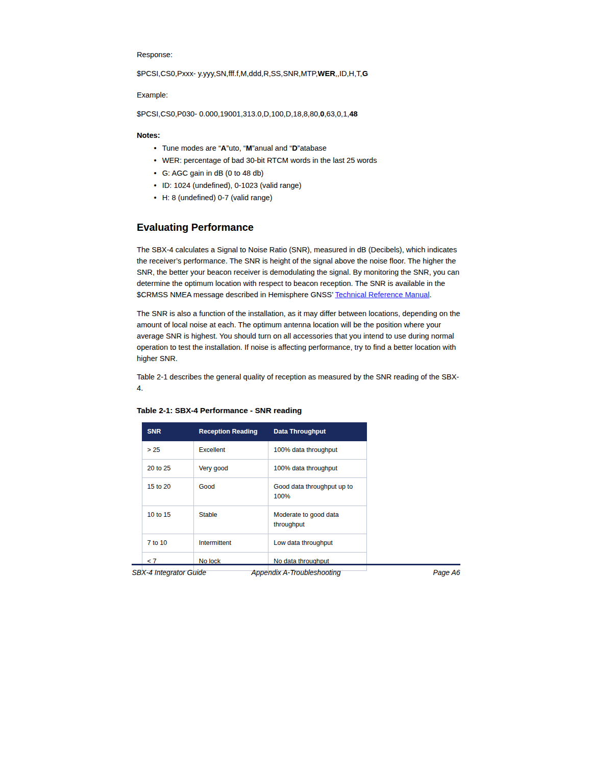Response:
$PCSI,CS0,Pxxx- y.yyy,SN,fff.f,M,ddd,R,SS,SNR,MTP,WER,,ID,H,T,G
Example:
$PCSI,CS0,P030- 0.000,19001,313.0,D,100,D,18,8,80,0,63,0,1,48
Notes:
Tune modes are “A”uto, “M”anual and “D”atabase
WER: percentage of bad 30-bit RTCM words in the last 25 words
G: AGC gain in dB (0 to 48 db)
ID: 1024 (undefined), 0-1023 (valid range)
H: 8 (undefined) 0-7 (valid range)
Evaluating Performance
The SBX-4 calculates a Signal to Noise Ratio (SNR), measured in dB (Decibels), which indicates the receiver’s performance. The SNR is height of the signal above the noise floor. The higher the SNR, the better your beacon receiver is demodulating the signal. By monitoring the SNR, you can determine the optimum location with respect to beacon reception. The SNR is available in the $CRMSS NMEA message described in Hemisphere GNSS’ Technical Reference Manual.
The SNR is also a function of the installation, as it may differ between locations, depending on the amount of local noise at each. The optimum antenna location will be the position where your average SNR is highest. You should turn on all accessories that you intend to use during normal operation to test the installation. If noise is affecting performance, try to find a better location with higher SNR.
Table 2-1 describes the general quality of reception as measured by the SNR reading of the SBX-4.
Table 2-1: SBX-4 Performance - SNR reading
| SNR | Reception Reading | Data Throughput |
| --- | --- | --- |
| > 25 | Excellent | 100% data throughput |
| 20 to 25 | Very good | 100% data throughput |
| 15 to 20 | Good | Good data throughput up to 100% |
| 10 to 15 | Stable | Moderate to good data throughput |
| 7 to 10 | Intermittent | Low data throughput |
| < 7 | No lock | No data throughput |
SBX-4 Integrator Guide
Appendix A-Troubleshooting
Page A6